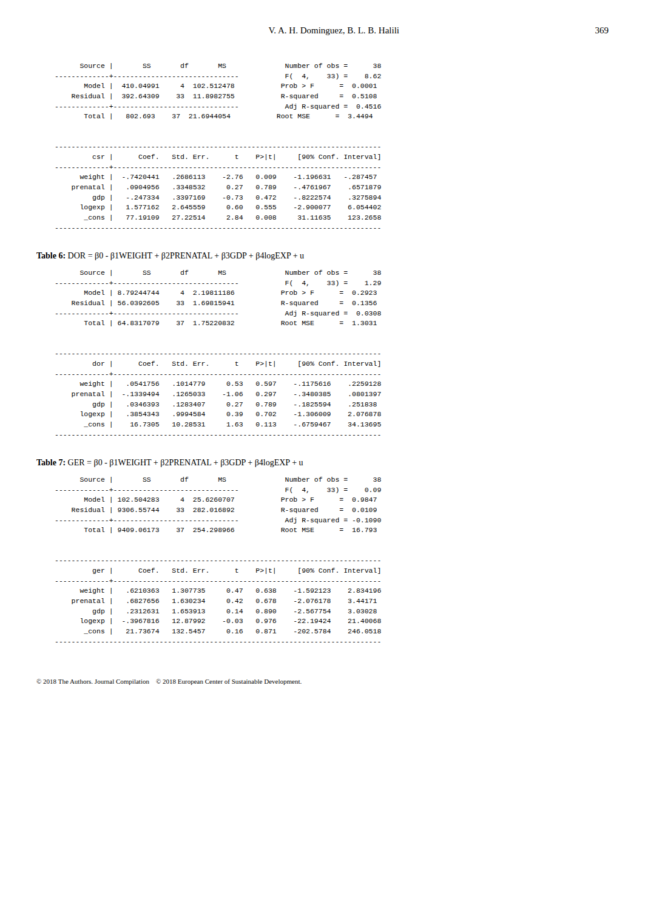V. A. H. Dominguez, B. L. B. Halili
369
      Source |       SS       df       MS              Number of obs =      38
-------------+------------------------------           F(  4,    33) =    8.62
       Model |  410.04991     4  102.512478           Prob > F      =  0.0001
    Residual |  392.64309    33  11.8982755           R-squared     =  0.5108
-------------+------------------------------           Adj R-squared =  0.4516
       Total |   802.693    37  21.6944054           Root MSE      =  3.4494


------------------------------------------------------------------------------
         csr |      Coef.   Std. Err.      t    P>|t|     [90% Conf. Interval]
-------------+----------------------------------------------------------------
      weight |  -.7420441   .2686113    -2.76   0.009    -1.196631   -.287457
    prenatal |   .0904956   .3348532     0.27   0.789    -.4761967    .6571879
         gdp |   -.247334   .3397169    -0.73   0.472    -.8222574    .3275894
      logexp |   1.577162   2.645559     0.60   0.555    -2.900077    6.054402
       _cons |   77.19109   27.22514     2.84   0.008     31.11635    123.2658
------------------------------------------------------------------------------
Table 6: DOR = β0 - β1WEIGHT + β2PRENATAL + β3GDP + β4logEXP + u
      Source |       SS       df       MS              Number of obs =      38
-------------+------------------------------           F(  4,    33) =    1.29
       Model | 8.79244744     4  2.19811186           Prob > F      =  0.2923
    Residual | 56.0392605    33  1.69815941           R-squared     =  0.1356
-------------+------------------------------           Adj R-squared =  0.0308
       Total | 64.8317079    37  1.75220832           Root MSE      =  1.3031


------------------------------------------------------------------------------
         dor |      Coef.   Std. Err.      t    P>|t|     [90% Conf. Interval]
-------------+----------------------------------------------------------------
      weight |   .0541756   .1014779     0.53   0.597    -.1175616    .2259128
    prenatal |  -.1339494   .1265033    -1.06   0.297    -.3480385    .0801397
         gdp |   .0346393   .1283407     0.27   0.789    -.1825594    .251838
      logexp |   .3854343   .9994584     0.39   0.702    -1.306009    2.076878
       _cons |    16.7305   10.28531     1.63   0.113    -.6759467    34.13695
------------------------------------------------------------------------------
Table 7: GER = β0 - β1WEIGHT + β2PRENATAL + β3GDP + β4logEXP + u
      Source |       SS       df       MS              Number of obs =      38
-------------+------------------------------           F(  4,    33) =    0.09
       Model | 102.504283     4  25.6260707           Prob > F      =  0.9847
    Residual | 9306.55744    33  282.016892           R-squared     =  0.0109
-------------+------------------------------           Adj R-squared = -0.1090
       Total | 9409.06173    37  254.298966           Root MSE      =  16.793


------------------------------------------------------------------------------
         ger |      Coef.   Std. Err.      t    P>|t|     [90% Conf. Interval]
-------------+----------------------------------------------------------------
      weight |   .6210363   1.307735     0.47   0.638    -1.592123    2.834196
    prenatal |   .6827656   1.630234     0.42   0.678    -2.076178    3.44171
         gdp |   .2312631   1.653913     0.14   0.890    -2.567754    3.03028
      logexp |  -.3967816   12.87992    -0.03   0.976    -22.19424    21.40068
       _cons |   21.73674   132.5457     0.16   0.871    -202.5784    246.0518
------------------------------------------------------------------------------
© 2018 The Authors. Journal Compilation © 2018 European Center of Sustainable Development.